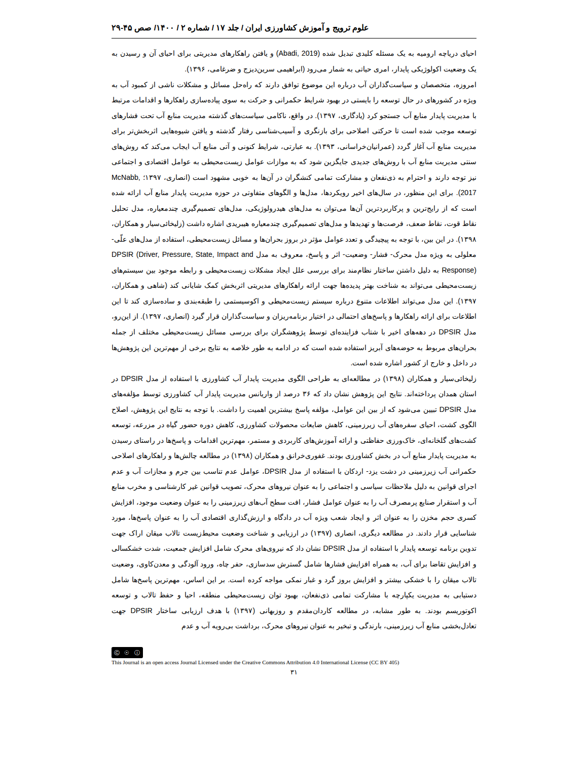علوم ترویج و آموزش کشاورزی ایران / جلد ۱۷ / شماره ۲ / ۱۴۰۰/ صص ۴۵-۲۹
احیای دریاچه ارومیه به یک مسئله کلیدی تبدیل شده (Abadi, 2019) و یافتن راهکارهای مدیریتی برای احیای آن و رسیدن به یک وضعیت اکولوژیکی پایدار، امری حیاتی به شمار می‌رود (ابراهیمی سرین‌دیزج و ضرغامی، ۱۳۹۶).
امروزه، متخصصان و سیاست‌گذاران آب درباره این موضوع توافق دارند که راه‌حل مسائل و مشکلات ناشی از کمبود آب به ویژه در کشورهای در حال توسعه را بایستی در بهبود شرایط حکمرانی و حرکت به سوی پیاده‌سازی راهکارها و اقدامات مرتبط با مدیریت پایدار منابع آب جستجو کرد (یادگاری، ۱۳۹۷). در واقع، ناکامی سیاست‌های گذشته مدیریت منابع آب تحت فشارهای توسعه موجب شده است تا حرکتی اصلاحی برای بازنگری و آسیب‌شناسی رفتار گذشته و یافتن شیوه‌هایی اثربخش‌تر برای مدیریت منابع آب آغاز گردد (عمرانیان‌خراسانی، ۱۳۹۳). به عبارتی، شرایط کنونی و آتی منابع آب ایجاب می‌کند که روش‌های سنتی مدیریت منابع آب با روش‌های جدیدی جایگزین شود که به موازات عوامل زیست‌محیطی به عوامل اقتصادی و اجتماعی نیز توجه دارند و احترام به ذی‌نفعان و مشارکت تمامی کنشگران در آن‌ها به خوبی مشهود است (انصاری، ۱۳۹۷؛ McNabb, 2017). برای این منظور، در سال‌های اخیر رویکردها، مدل‌ها و الگوهای متفاوتی در حوزه مدیریت پایدار منابع آب ارائه شده است که از رایج‌ترین و پرکاربردترین آن‌ها می‌توان به مدل‌های هیدرولوژیکی، مدل‌های تصمیم‌گیری چندمعیاره، مدل تحلیل نقاط قوت، نقاط ضعف، فرصت‌ها و تهدیدها و مدل‌های تصمیم‌گیری چندمعیاره هیبریدی اشاره داشت (زلیخائی‌سیار و همکاران، ۱۳۹۸). در این بین، با توجه به پیچیدگی و تعدد عوامل مؤثر در بروز بحران‌ها و مسائل زیست‌محیطی، استفاده از مدل‌های علّی- معلولی به ویژه مدل محرک- فشار- وضعیت- اثر و پاسخ، معروف به مدل DPSIR (Driver, Pressure, State, Impact and Response) به دلیل داشتن ساختار نظام‌مند برای بررسی علل ایجاد مشکلات زیست‌محیطی و رابطه موجود بین سیستم‌های زیست‌محیطی می‌تواند به شناخت بهتر پدیده‌ها جهت ارائه راهکارهای مدیریتی اثربخش کمک شایانی کند (شاهی و همکاران، ۱۳۹۷). این مدل می‌تواند اطلاعات متنوع درباره سیستم زیست‌محیطی و اکوسیستمی را طبقه‌بندی و ساده‌سازی کند تا این اطلاعات برای ارائه راهکارها و پاسخ‌های احتمالی در اختیار برنامه‌ریزان و سیاست‌گذاران قرار گیرد (انصاری، ۱۳۹۷). از این‌رو، مدل DPSIR در دهه‌های اخیر با شتاب فزاینده‌ای توسط پژوهشگران برای بررسی مسائل زیست‌محیطی مختلف از جمله بحران‌های مربوط به حوضه‌های آبریز استفاده شده است که در ادامه به طور خلاصه به نتایج برخی از مهم‌ترین این پژوهش‌ها در داخل و خارج از کشور اشاره شده است.
زلیخائی‌سیار و همکاران (۱۳۹۸) در مطالعه‌ای به طراحی الگوی مدیریت پایدار آب کشاورزی با استفاده از مدل DPSIR در استان همدان پرداخته‌اند. نتایج این پژوهش نشان داد که ۳۶ درصد از واریانس مدیریت پایدار آب کشاورزی توسط مؤلفه‌های مدل DPSIR تبیین می‌شود که از بین این عوامل، مؤلفه پاسخ بیشترین اهمیت را داشت. با توجه به نتایج این پژوهش، اصلاح الگوی کشت، احیای سفره‌های آب زیرزمینی، کاهش ضایعات محصولات کشاورزی، کاهش دوره حضور گیاه در مزرعه، توسعه کشت‌های گلخانه‌ای، خاک‌ورزی حفاظتی و ارائه آموزش‌های کاربردی و مستمر، مهم‌ترین اقدامات و پاسخ‌ها در راستای رسیدن به مدیریت پایدار منابع آب در بخش کشاورزی بودند. غفوری‌خرانق و همکاران (۱۳۹۸) در مطالعه چالش‌ها و راهکارهای اصلاحی حکمرانی آب زیرزمینی در دشت یزد- اردکان با استفاده از مدل DPSIR، عوامل عدم تناسب بین جرم و مجازات آب و عدم اجرای قوانین به دلیل ملاحظات سیاسی و اجتماعی را به عنوان نیروهای محرک، تصویب قوانین غیر کارشناسی و مخرب منابع آب و استقرار صنایع پرمصرف آب را به عنوان عوامل فشار، افت سطح آب‌های زیرزمینی را به عنوان وضعیت موجود، افزایش کسری حجم مخزن را به عنوان اثر و ایجاد شعب ویژه آب در دادگاه و ارزش‌گذاری اقتصادی آب را به عنوان پاسخ‌ها، مورد شناسایی قرار دادند. در مطالعه دیگری، انصاری (۱۳۹۷) در ارزیابی و شناخت وضعیت محیط‌زیست تالاب میقان اراک جهت تدوین برنامه توسعه پایدار با استفاده از مدل DPSIR نشان داد که نیروی‌های محرک شامل افزایش جمعیت، شدت خشکسالی و افزایش تقاضا برای آب، به همراه افزایش فشارها شامل گسترش سدسازی، حفر چاه، ورود آلودگی و معدن‌کاوی، وضعیت تالاب میقان را با خشکی بیشتر و افزایش بروز گرد و غبار نمکی مواجه کرده است. بر این اساس، مهم‌ترین پاسخ‌ها شامل دستیابی به مدیریت یکپارچه با مشارکت تمامی ذی‌نفعان، بهبود توان زیست‌محیطی منطقه، احیا و حفظ تالاب و توسعه اکوتوریسم بودند. به طور مشابه، در مطالعه کاردان‌مقدم و روزبهانی (۱۳۹۷) با هدف ارزیابی ساختار DPSIR جهت تعادل‌بخشی منابع آب زیرزمینی، بارندگی و تبخیر به عنوان نیروهای محرک، برداشت بی‌رویه آب و عدم
Ⓒ☉ⓘ
This Journal is an open access Journal Licensed under the Creative Commons Attribution 4.0 International License (CC BY 405)
۳۱